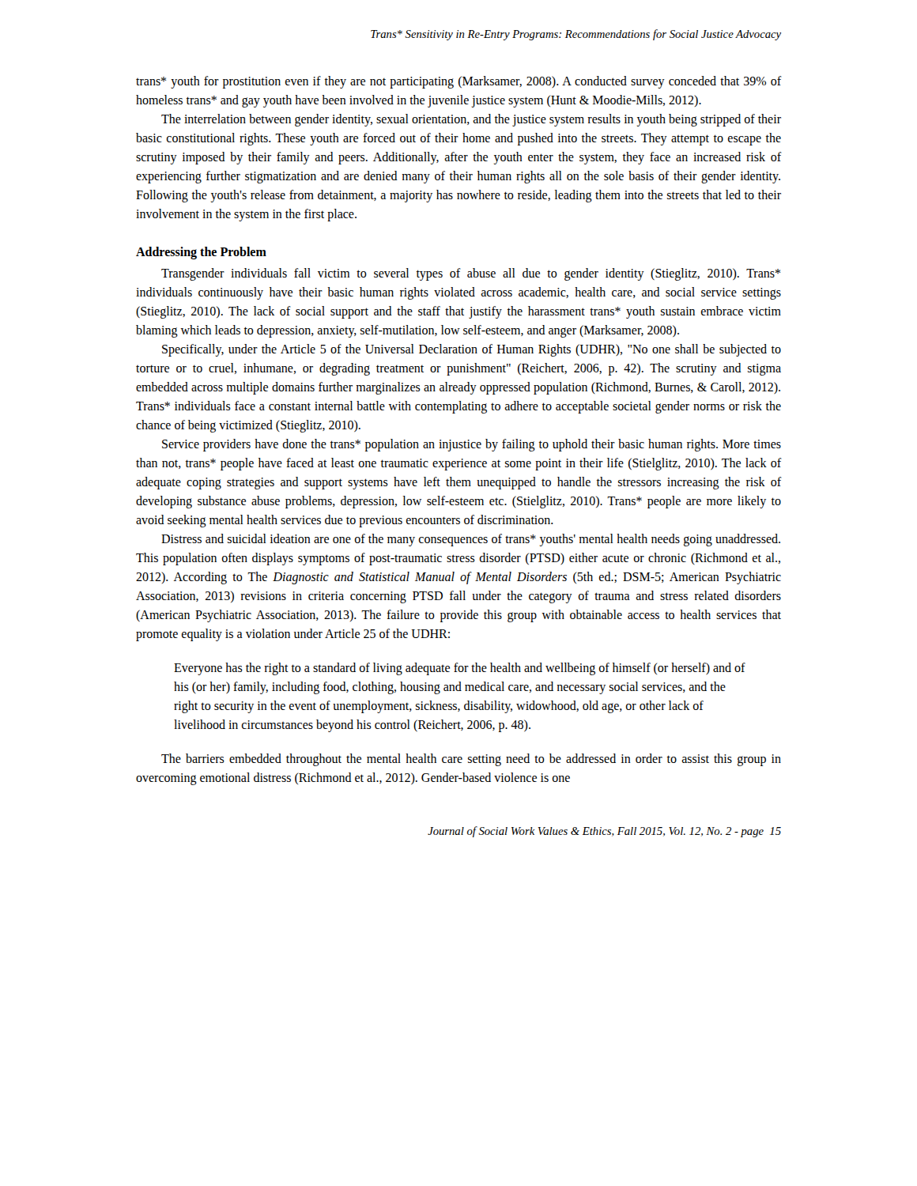Trans* Sensitivity in Re-Entry Programs: Recommendations for Social Justice Advocacy
trans* youth for prostitution even if they are not participating (Marksamer, 2008). A conducted survey conceded that 39% of homeless trans* and gay youth have been involved in the juvenile justice system (Hunt & Moodie-Mills, 2012).
The interrelation between gender identity, sexual orientation, and the justice system results in youth being stripped of their basic constitutional rights. These youth are forced out of their home and pushed into the streets. They attempt to escape the scrutiny imposed by their family and peers. Additionally, after the youth enter the system, they face an increased risk of experiencing further stigmatization and are denied many of their human rights all on the sole basis of their gender identity. Following the youth's release from detainment, a majority has nowhere to reside, leading them into the streets that led to their involvement in the system in the first place.
Addressing the Problem
Transgender individuals fall victim to several types of abuse all due to gender identity (Stieglitz, 2010). Trans* individuals continuously have their basic human rights violated across academic, health care, and social service settings (Stieglitz, 2010). The lack of social support and the staff that justify the harassment trans* youth sustain embrace victim blaming which leads to depression, anxiety, self-mutilation, low self-esteem, and anger (Marksamer, 2008).
Specifically, under the Article 5 of the Universal Declaration of Human Rights (UDHR), "No one shall be subjected to torture or to cruel, inhumane, or degrading treatment or punishment" (Reichert, 2006, p. 42). The scrutiny and stigma embedded across multiple domains further marginalizes an already oppressed population (Richmond, Burnes, & Caroll, 2012). Trans* individuals face a constant internal battle with contemplating to adhere to acceptable societal gender norms or risk the chance of being victimized (Stieglitz, 2010).
Service providers have done the trans* population an injustice by failing to uphold their basic human rights. More times than not, trans* people have faced at least one traumatic experience at some point in their life (Stielglitz, 2010). The lack of adequate coping strategies and support systems have left them unequipped to handle the stressors increasing the risk of developing substance abuse problems, depression, low self-esteem etc. (Stielglitz, 2010). Trans* people are more likely to avoid seeking mental health services due to previous encounters of discrimination.
Distress and suicidal ideation are one of the many consequences of trans* youths' mental health needs going unaddressed. This population often displays symptoms of post-traumatic stress disorder (PTSD) either acute or chronic (Richmond et al., 2012). According to The Diagnostic and Statistical Manual of Mental Disorders (5th ed.; DSM-5; American Psychiatric Association, 2013) revisions in criteria concerning PTSD fall under the category of trauma and stress related disorders (American Psychiatric Association, 2013). The failure to provide this group with obtainable access to health services that promote equality is a violation under Article 25 of the UDHR:
Everyone has the right to a standard of living adequate for the health and wellbeing of himself (or herself) and of his (or her) family, including food, clothing, housing and medical care, and necessary social services, and the right to security in the event of unemployment, sickness, disability, widowhood, old age, or other lack of livelihood in circumstances beyond his control (Reichert, 2006, p. 48).
The barriers embedded throughout the mental health care setting need to be addressed in order to assist this group in overcoming emotional distress (Richmond et al., 2012). Gender-based violence is one
Journal of Social Work Values & Ethics, Fall 2015, Vol. 12, No. 2 - page 15